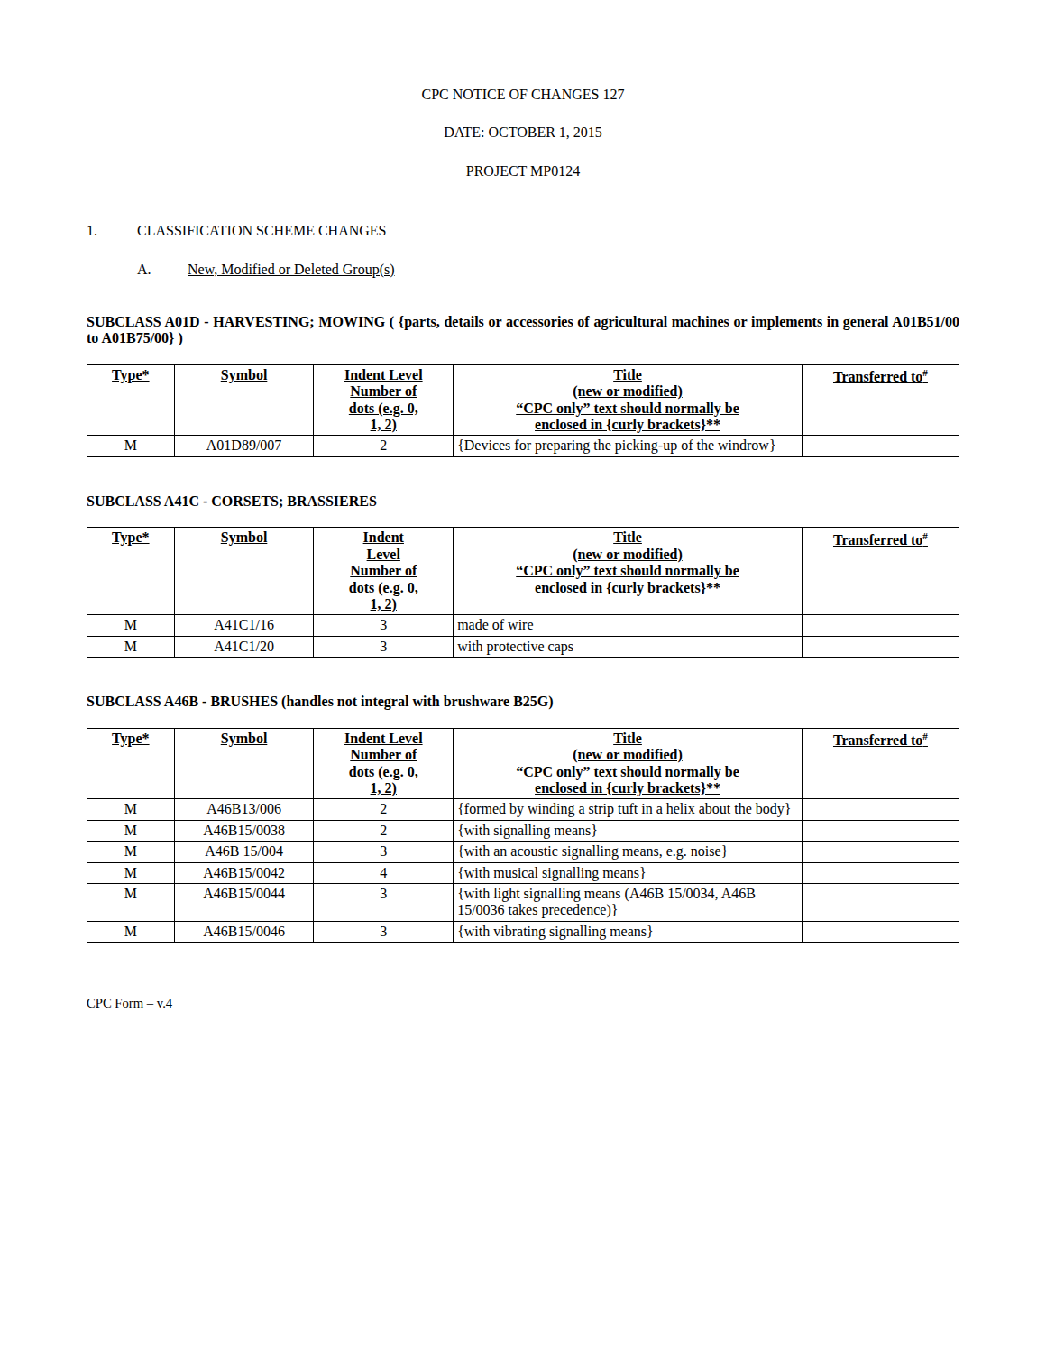CPC NOTICE OF CHANGES 127
DATE: OCTOBER 1, 2015
PROJECT MP0124
1. CLASSIFICATION SCHEME CHANGES
A. New, Modified or Deleted Group(s)
SUBCLASS A01D - HARVESTING; MOWING ( {parts, details or accessories of agricultural machines or implements in general A01B51/00 to A01B75/00} )
| Type* | Symbol | Indent Level Number of dots (e.g. 0, 1, 2) | Title (new or modified) “CPC only” text should normally be enclosed in {curly brackets}** | Transferred to # |
| --- | --- | --- | --- | --- |
| M | A01D89/007 | 2 | {Devices for preparing the picking-up of the windrow} | |
SUBCLASS A41C - CORSETS; BRASSIERES
| Type* | Symbol | Indent Level Number of dots (e.g. 0, 1, 2) | Title (new or modified) “CPC only” text should normally be enclosed in {curly brackets}** | Transferred to # |
| --- | --- | --- | --- | --- |
| M | A41C1/16 | 3 | made of wire | |
| M | A41C1/20 | 3 | with protective caps | |
SUBCLASS A46B - BRUSHES (handles not integral with brushware B25G)
| Type* | Symbol | Indent Level Number of dots (e.g. 0, 1, 2) | Title (new or modified) “CPC only” text should normally be enclosed in {curly brackets}** | Transferred to # |
| --- | --- | --- | --- | --- |
| M | A46B13/006 | 2 | {formed by winding a strip tuft in a helix about the body} | |
| M | A46B15/0038 | 2 | {with signalling means} | |
| M | A46B 15/004 | 3 | {with an acoustic signalling means, e.g. noise} | |
| M | A46B15/0042 | 4 | {with musical signalling means} | |
| M | A46B15/0044 | 3 | {with light signalling means (A46B 15/0034, A46B 15/0036 takes precedence)} | |
| M | A46B15/0046 | 3 | {with vibrating signalling means} | |
CPC Form – v.4